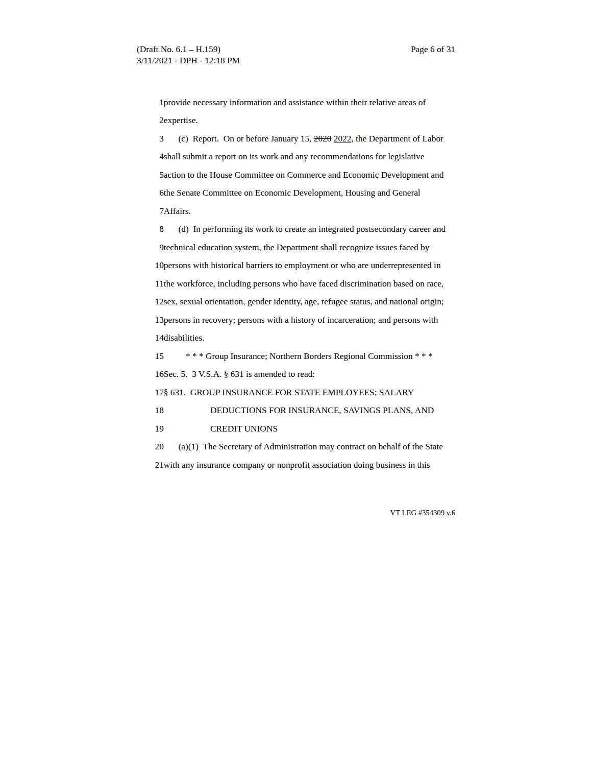(Draft No. 6.1 – H.159) Page 6 of 31
3/11/2021 - DPH - 12:18 PM
| 1 | provide necessary information and assistance within their relative areas of |
| 2 | expertise. |
| 3 | (c) Report. On or before January 15, 2020 2022 , the Department of Labor |
| 4 | shall submit a report on its work and any recommendations for legislative |
| 5 | action to the House Committee on Commerce and Economic Development and |
| 6 | the Senate Committee on Economic Development, Housing and General |
| 7 | Affairs. |
| 8 | (d) In performing its work to create an integrated postsecondary career and |
| 9 | technical education system, the Department shall recognize issues faced by |
| 10 | persons with historical barriers to employment or who are underrepresented in |
| 11 | the workforce, including persons who have faced discrimination based on race, |
| 12 | sex, sexual orientation, gender identity, age, refugee status, and national origin; |
| 13 | persons in recovery; persons with a history of incarceration; and persons with |
| 14 | disabilities. |
| 15 | * * * Group Insurance; Northern Borders Regional Commission * * * |
| 16 | Sec. 5. 3 V.S.A. § 631 is amended to read: |
| 17 | § 631. GROUP INSURANCE FOR STATE EMPLOYEES; SALARY |
| 18 | DEDUCTIONS FOR INSURANCE, SAVINGS PLANS, AND |
| 19 | CREDIT UNIONS |
| 20 | (a)(1) The Secretary of Administration may contract on behalf of the State |
| 21 | with any insurance company or nonprofit association doing business in this |
VT LEG #354309 v.6